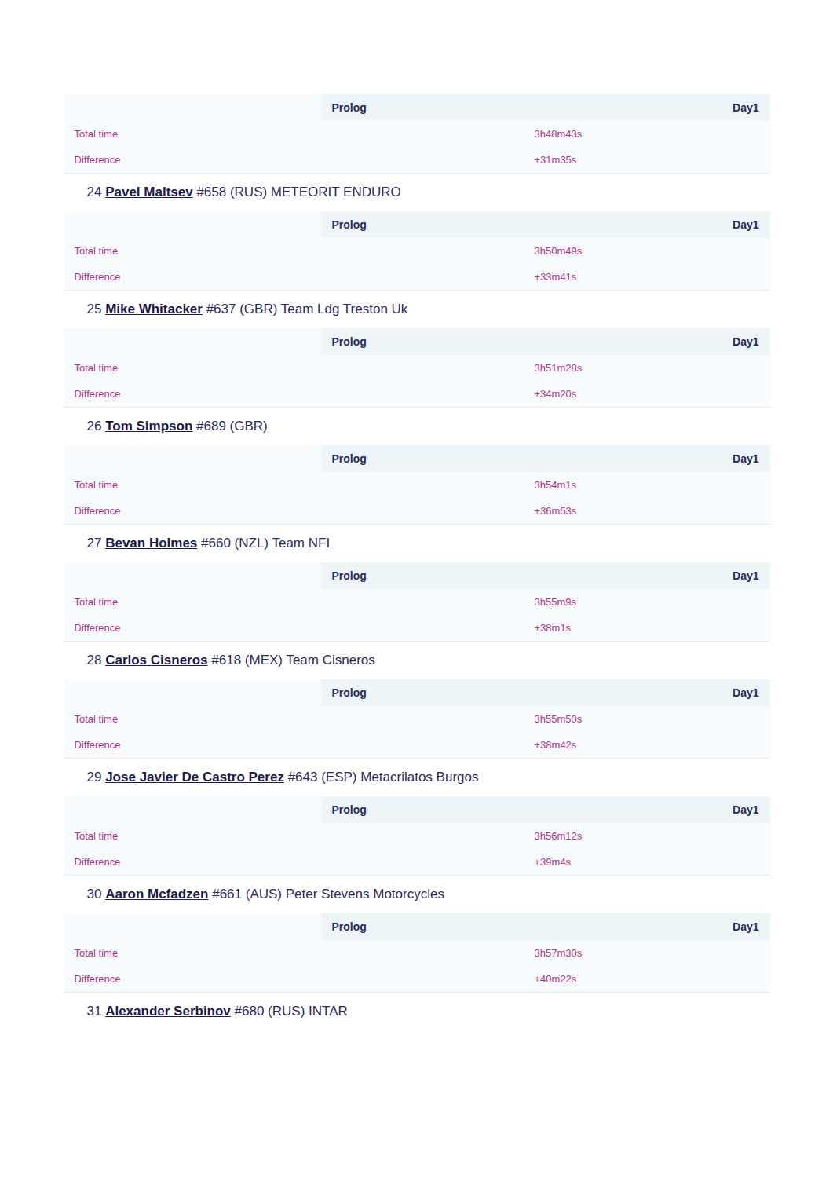| | Prolog | Day1 |
| --- | --- | --- |
| Total time | | 3h48m43s |
| Difference | | +31m35s |
24 Pavel Maltsev #658 (RUS) METEORIT ENDURO
| | Prolog | Day1 |
| --- | --- | --- |
| Total time | | 3h50m49s |
| Difference | | +33m41s |
25 Mike Whitacker #637 (GBR) Team Ldg Treston Uk
| | Prolog | Day1 |
| --- | --- | --- |
| Total time | | 3h51m28s |
| Difference | | +34m20s |
26 Tom Simpson #689 (GBR)
| | Prolog | Day1 |
| --- | --- | --- |
| Total time | | 3h54m1s |
| Difference | | +36m53s |
27 Bevan Holmes #660 (NZL) Team NFI
| | Prolog | Day1 |
| --- | --- | --- |
| Total time | | 3h55m9s |
| Difference | | +38m1s |
28 Carlos Cisneros #618 (MEX) Team Cisneros
| | Prolog | Day1 |
| --- | --- | --- |
| Total time | | 3h55m50s |
| Difference | | +38m42s |
29 Jose Javier De Castro Perez #643 (ESP) Metacrilatos Burgos
| | Prolog | Day1 |
| --- | --- | --- |
| Total time | | 3h56m12s |
| Difference | | +39m4s |
30 Aaron Mcfadzen #661 (AUS) Peter Stevens Motorcycles
| | Prolog | Day1 |
| --- | --- | --- |
| Total time | | 3h57m30s |
| Difference | | +40m22s |
31 Alexander Serbinov #680 (RUS) INTAR